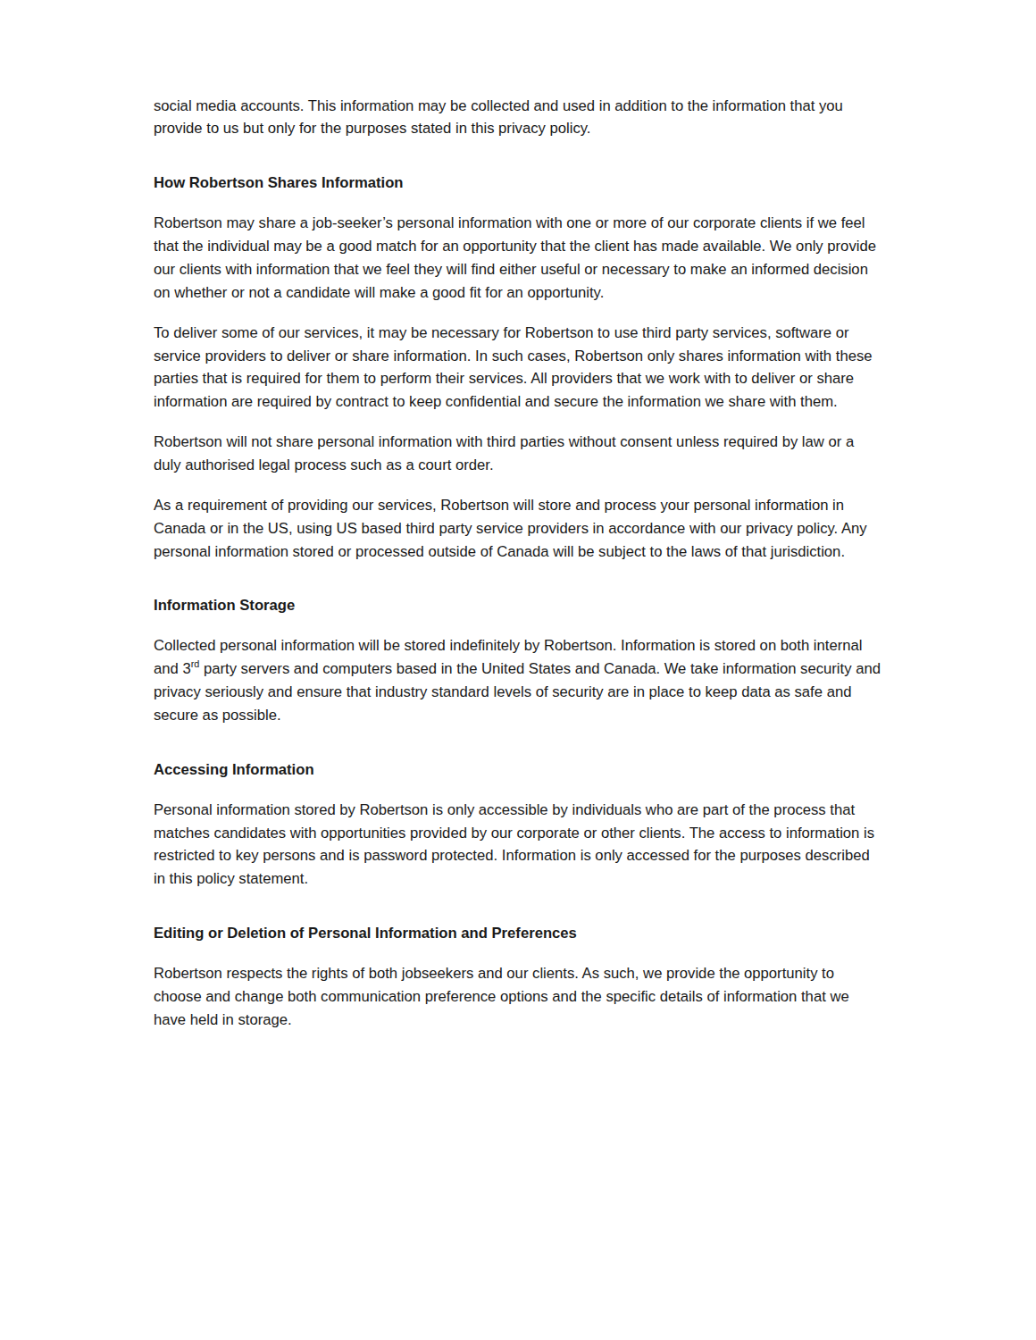social media accounts. This information may be collected and used in addition to the information that you provide to us but only for the purposes stated in this privacy policy.
How Robertson Shares Information
Robertson may share a job-seeker’s personal information with one or more of our corporate clients if we feel that the individual may be a good match for an opportunity that the client has made available. We only provide our clients with information that we feel they will find either useful or necessary to make an informed decision on whether or not a candidate will make a good fit for an opportunity.
To deliver some of our services, it may be necessary for Robertson to use third party services, software or service providers to deliver or share information. In such cases, Robertson only shares information with these parties that is required for them to perform their services. All providers that we work with to deliver or share information are required by contract to keep confidential and secure the information we share with them.
Robertson will not share personal information with third parties without consent unless required by law or a duly authorised legal process such as a court order.
As a requirement of providing our services, Robertson will store and process your personal information in Canada or in the US, using US based third party service providers in accordance with our privacy policy. Any personal information stored or processed outside of Canada will be subject to the laws of that jurisdiction.
Information Storage
Collected personal information will be stored indefinitely by Robertson. Information is stored on both internal and 3rd party servers and computers based in the United States and Canada. We take information security and privacy seriously and ensure that industry standard levels of security are in place to keep data as safe and secure as possible.
Accessing Information
Personal information stored by Robertson is only accessible by individuals who are part of the process that matches candidates with opportunities provided by our corporate or other clients. The access to information is restricted to key persons and is password protected. Information is only accessed for the purposes described in this policy statement.
Editing or Deletion of Personal Information and Preferences
Robertson respects the rights of both jobseekers and our clients. As such, we provide the opportunity to choose and change both communication preference options and the specific details of information that we have held in storage.